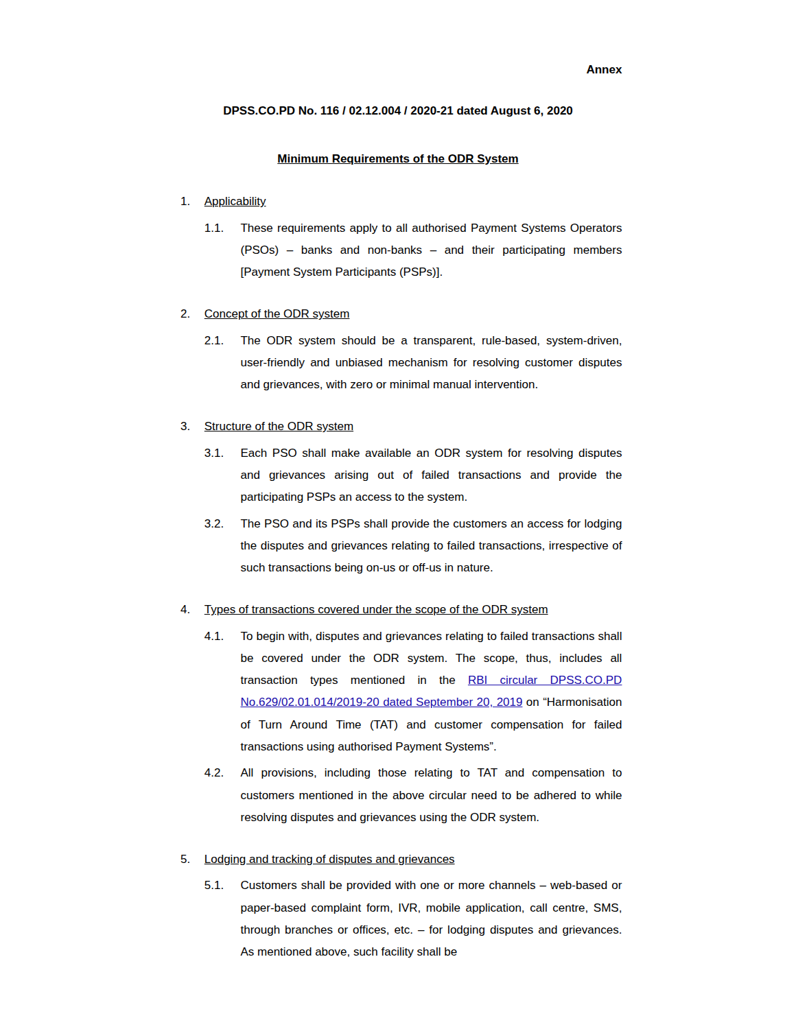Annex
DPSS.CO.PD No. 116 / 02.12.004 / 2020-21 dated August 6, 2020
Minimum Requirements of the ODR System
Applicability
1.1. These requirements apply to all authorised Payment Systems Operators (PSOs) – banks and non-banks – and their participating members [Payment System Participants (PSPs)].
Concept of the ODR system
2.1. The ODR system should be a transparent, rule-based, system-driven, user-friendly and unbiased mechanism for resolving customer disputes and grievances, with zero or minimal manual intervention.
Structure of the ODR system
3.1. Each PSO shall make available an ODR system for resolving disputes and grievances arising out of failed transactions and provide the participating PSPs an access to the system.
3.2. The PSO and its PSPs shall provide the customers an access for lodging the disputes and grievances relating to failed transactions, irrespective of such transactions being on-us or off-us in nature.
Types of transactions covered under the scope of the ODR system
4.1. To begin with, disputes and grievances relating to failed transactions shall be covered under the ODR system. The scope, thus, includes all transaction types mentioned in the RBI circular DPSS.CO.PD No.629/02.01.014/2019-20 dated September 20, 2019 on “Harmonisation of Turn Around Time (TAT) and customer compensation for failed transactions using authorised Payment Systems”.
4.2. All provisions, including those relating to TAT and compensation to customers mentioned in the above circular need to be adhered to while resolving disputes and grievances using the ODR system.
Lodging and tracking of disputes and grievances
5.1. Customers shall be provided with one or more channels – web-based or paper-based complaint form, IVR, mobile application, call centre, SMS, through branches or offices, etc. – for lodging disputes and grievances. As mentioned above, such facility shall be